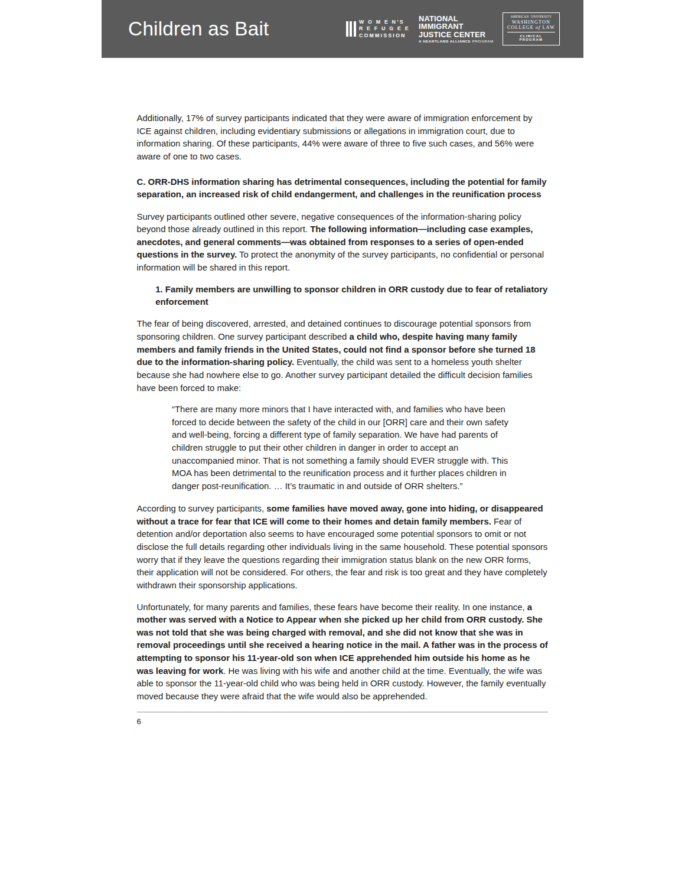Children as Bait
W O M E N’S
R E F U G E E
COMMISSION
NATIONAL
IMMIGRANT
JUSTICE CENTER
A HEARTLAND ALLIANCE PROGRAM
AMERICAN UNIVERSITY
WASHINGTON
COLLEGE of LAW
CLINICAL
PROGRAM
Additionally, 17% of survey participants indicated that they were aware of immigration enforcement by ICE against children, including evidentiary submissions or allegations in immigration court, due to information sharing. Of these participants, 44% were aware of three to five such cases, and 56% were aware of one to two cases.
C. ORR-DHS information sharing has detrimental consequences, including the potential for family separation, an increased risk of child endangerment, and challenges in the reunification process
Survey participants outlined other severe, negative consequences of the information-sharing policy beyond those already outlined in this report. The following information—including case examples, anecdotes, and general comments—was obtained from responses to a series of open-ended questions in the survey. To protect the anonymity of the survey participants, no confidential or personal information will be shared in this report.
1. Family members are unwilling to sponsor children in ORR custody due to fear of retaliatory
enforcement
The fear of being discovered, arrested, and detained continues to discourage potential sponsors from sponsoring children. One survey participant described a child who, despite having many family members and family friends in the United States, could not find a sponsor before she turned 18 due to the information-sharing policy. Eventually, the child was sent to a homeless youth shelter because she had nowhere else to go. Another survey participant detailed the difficult decision families have been forced to make:
“There are many more minors that I have interacted with, and families who have been forced to decide between the safety of the child in our [ORR] care and their own safety and well-being, forcing a different type of family separation. We have had parents of children struggle to put their other children in danger in order to accept an unaccompanied minor. That is not something a family should EVER struggle with. This MOA has been detrimental to the reunification process and it further places children in danger post-reunification. … It’s traumatic in and outside of ORR shelters.”
According to survey participants, some families have moved away, gone into hiding, or disappeared without a trace for fear that ICE will come to their homes and detain family members. Fear of detention and/or deportation also seems to have encouraged some potential sponsors to omit or not disclose the full details regarding other individuals living in the same household. These potential sponsors worry that if they leave the questions regarding their immigration status blank on the new ORR forms, their application will not be considered. For others, the fear and risk is too great and they have completely withdrawn their sponsorship applications.
Unfortunately, for many parents and families, these fears have become their reality. In one instance, a mother was served with a Notice to Appear when she picked up her child from ORR custody. She was not told that she was being charged with removal, and she did not know that she was in removal proceedings until she received a hearing notice in the mail. A father was in the process of attempting to sponsor his 11-year-old son when ICE apprehended him outside his home as he was leaving for work. He was living with his wife and another child at the time. Eventually, the wife was able to sponsor the 11-year-old child who was being held in ORR custody. However, the family eventually moved because they were afraid that the wife would also be apprehended.
6